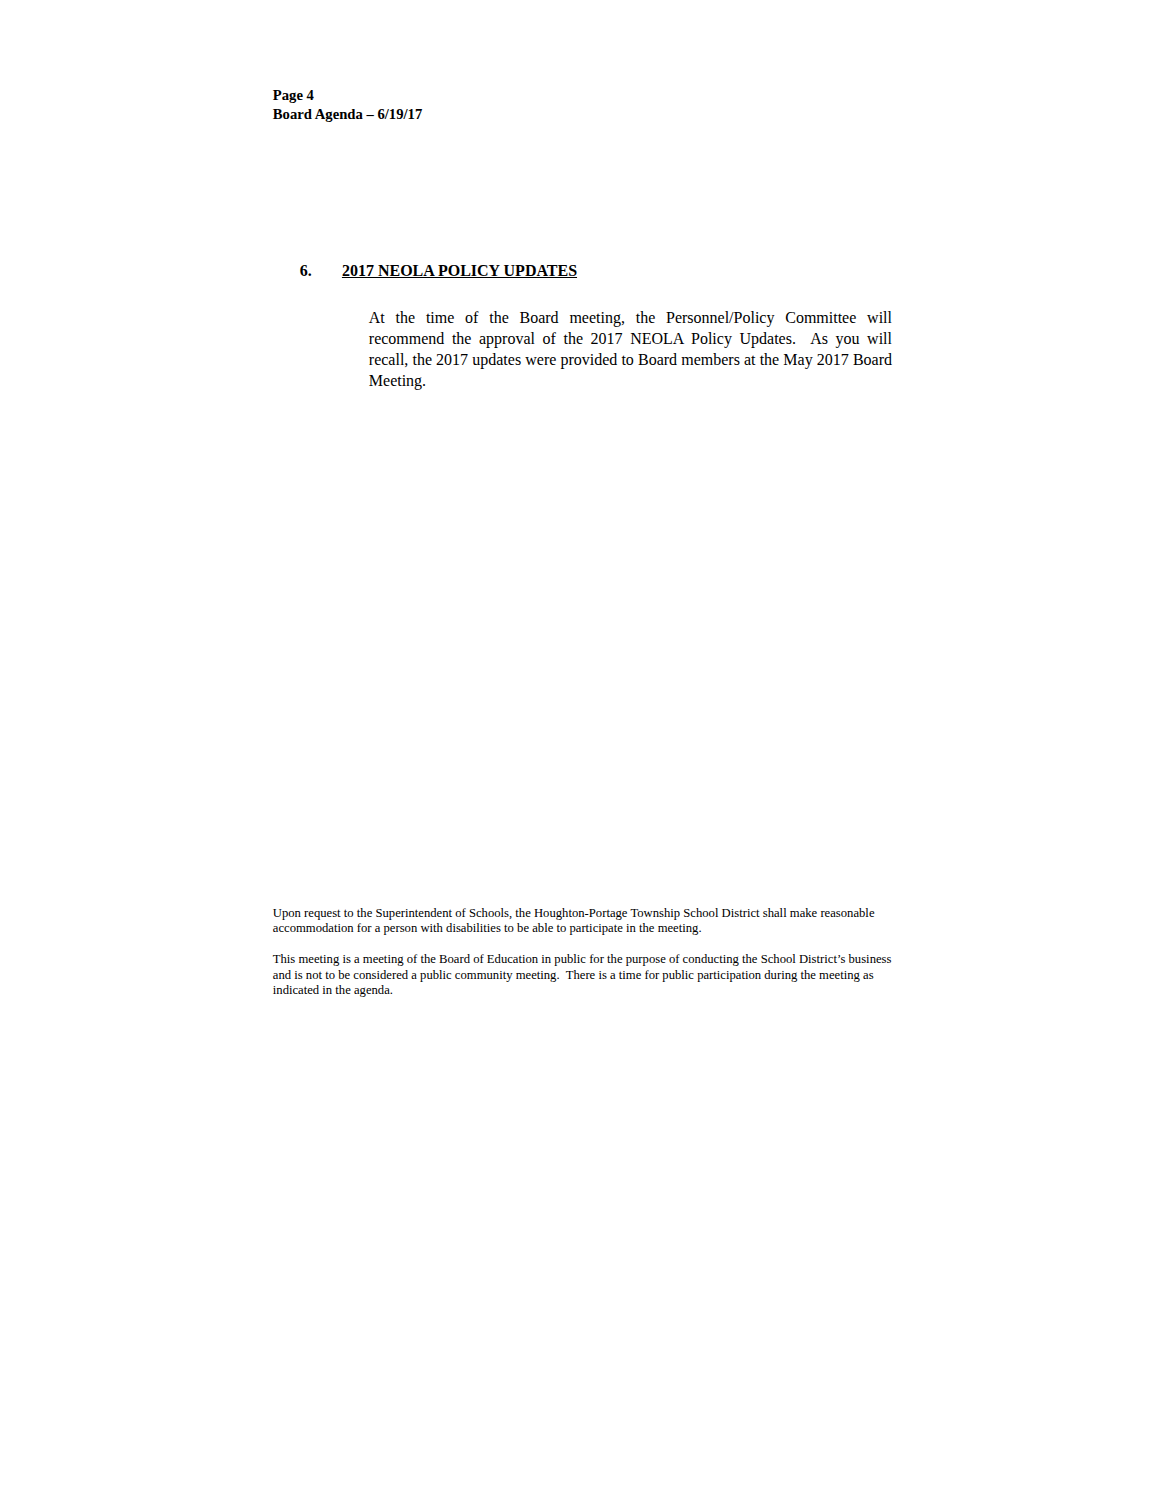Page 4
Board Agenda – 6/19/17
6.
2017 NEOLA POLICY UPDATES
At the time of the Board meeting, the Personnel/Policy Committee will recommend the approval of the 2017 NEOLA Policy Updates. As you will recall, the 2017 updates were provided to Board members at the May 2017 Board Meeting.
Upon request to the Superintendent of Schools, the Houghton-Portage Township School District shall make reasonable accommodation for a person with disabilities to be able to participate in the meeting.
This meeting is a meeting of the Board of Education in public for the purpose of conducting the School District’s business and is not to be considered a public community meeting. There is a time for public participation during the meeting as indicated in the agenda.